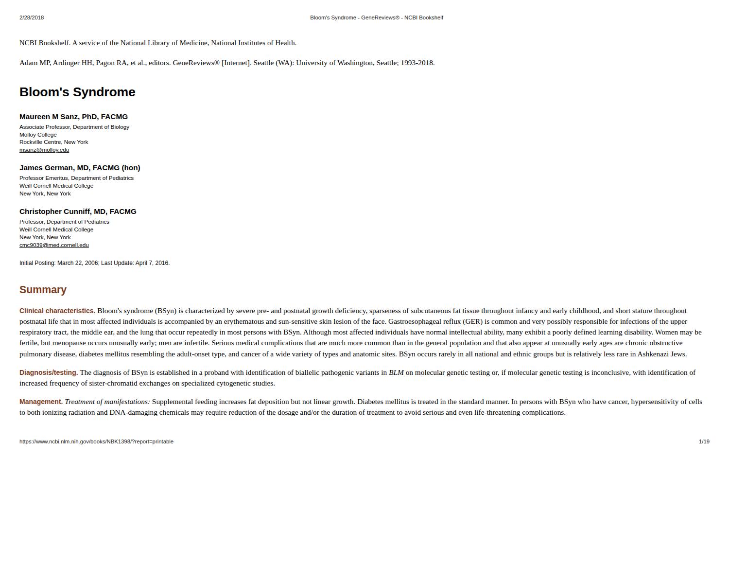2/28/2018 Bloom's Syndrome - GeneReviews® - NCBI Bookshelf
NCBI Bookshelf. A service of the National Library of Medicine, National Institutes of Health.
Adam MP, Ardinger HH, Pagon RA, et al., editors. GeneReviews® [Internet]. Seattle (WA): University of Washington, Seattle; 1993-2018.
Bloom's Syndrome
Maureen M Sanz, PhD, FACMG
Associate Professor, Department of Biology
Molloy College
Rockville Centre, New York
msanz@molloy.edu
James German, MD, FACMG (hon)
Professor Emeritus, Department of Pediatrics
Weill Cornell Medical College
New York, New York
Christopher Cunniff, MD, FACMG
Professor, Department of Pediatrics
Weill Cornell Medical College
New York, New York
cmc9039@med.cornell.edu
Initial Posting: March 22, 2006; Last Update: April 7, 2016.
Summary
Clinical characteristics. Bloom's syndrome (BSyn) is characterized by severe pre- and postnatal growth deficiency, sparseness of subcutaneous fat tissue throughout infancy and early childhood, and short stature throughout postnatal life that in most affected individuals is accompanied by an erythematous and sun-sensitive skin lesion of the face. Gastroesophageal reflux (GER) is common and very possibly responsible for infections of the upper respiratory tract, the middle ear, and the lung that occur repeatedly in most persons with BSyn. Although most affected individuals have normal intellectual ability, many exhibit a poorly defined learning disability. Women may be fertile, but menopause occurs unusually early; men are infertile. Serious medical complications that are much more common than in the general population and that also appear at unusually early ages are chronic obstructive pulmonary disease, diabetes mellitus resembling the adult-onset type, and cancer of a wide variety of types and anatomic sites. BSyn occurs rarely in all national and ethnic groups but is relatively less rare in Ashkenazi Jews.
Diagnosis/testing. The diagnosis of BSyn is established in a proband with identification of biallelic pathogenic variants in BLM on molecular genetic testing or, if molecular genetic testing is inconclusive, with identification of increased frequency of sister-chromatid exchanges on specialized cytogenetic studies.
Management. Treatment of manifestations: Supplemental feeding increases fat deposition but not linear growth. Diabetes mellitus is treated in the standard manner. In persons with BSyn who have cancer, hypersensitivity of cells to both ionizing radiation and DNA-damaging chemicals may require reduction of the dosage and/or the duration of treatment to avoid serious and even life-threatening complications.
https://www.ncbi.nlm.nih.gov/books/NBK1398/?report=printable 1/19